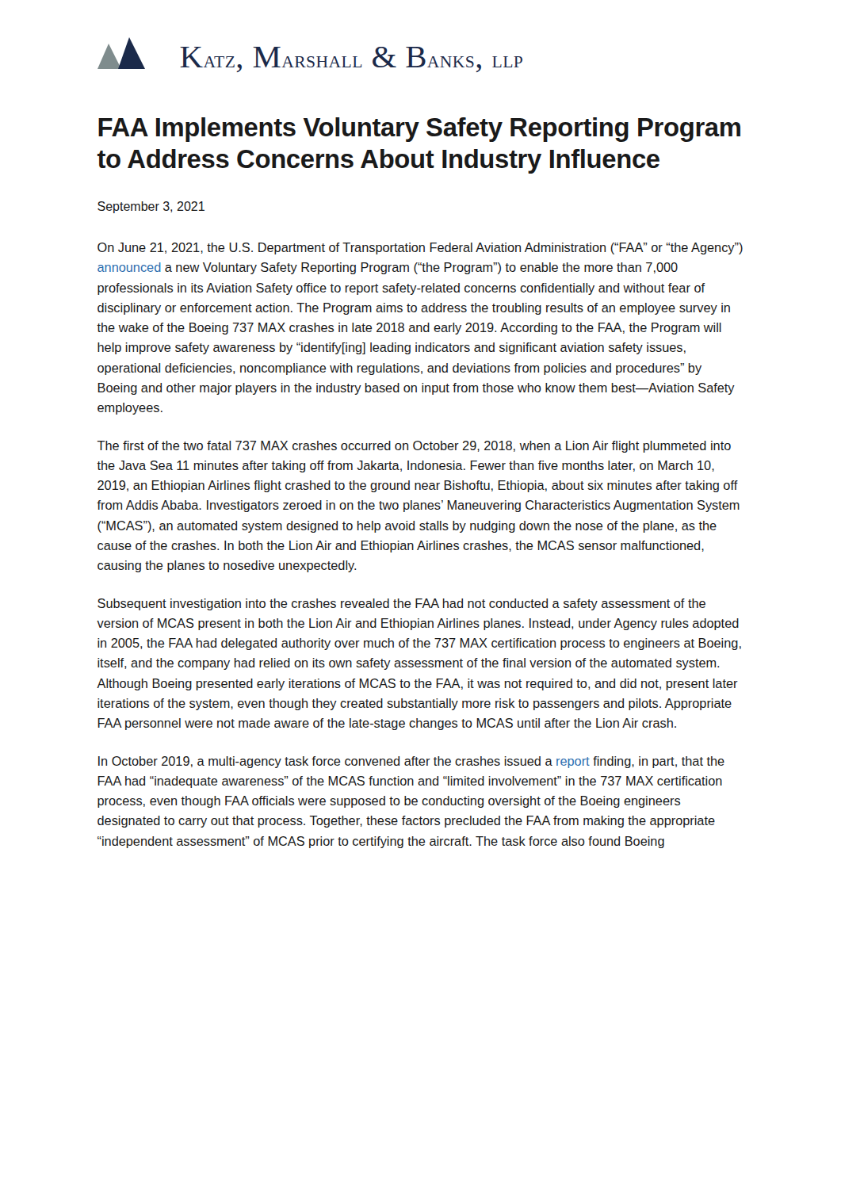Katz, Marshall & Banks, LLP emblem
KATZ, MARSHALL & BANKS, LLP
FAA Implements Voluntary Safety Reporting Program to Address Concerns About Industry Influence
September 3, 2021
On June 21, 2021, the U.S. Department of Transportation Federal Aviation Administration (“FAA” or “the Agency”) announced a new Voluntary Safety Reporting Program (“the Program”) to enable the more than 7,000 professionals in its Aviation Safety office to report safety-related concerns confidentially and without fear of disciplinary or enforcement action. The Program aims to address the troubling results of an employee survey in the wake of the Boeing 737 MAX crashes in late 2018 and early 2019. According to the FAA, the Program will help improve safety awareness by “identify[ing] leading indicators and significant aviation safety issues, operational deficiencies, noncompliance with regulations, and deviations from policies and procedures” by Boeing and other major players in the industry based on input from those who know them best—Aviation Safety employees.
The first of the two fatal 737 MAX crashes occurred on October 29, 2018, when a Lion Air flight plummeted into the Java Sea 11 minutes after taking off from Jakarta, Indonesia. Fewer than five months later, on March 10, 2019, an Ethiopian Airlines flight crashed to the ground near Bishoftu, Ethiopia, about six minutes after taking off from Addis Ababa. Investigators zeroed in on the two planes’ Maneuvering Characteristics Augmentation System (“MCAS”), an automated system designed to help avoid stalls by nudging down the nose of the plane, as the cause of the crashes. In both the Lion Air and Ethiopian Airlines crashes, the MCAS sensor malfunctioned, causing the planes to nosedive unexpectedly.
Subsequent investigation into the crashes revealed the FAA had not conducted a safety assessment of the version of MCAS present in both the Lion Air and Ethiopian Airlines planes. Instead, under Agency rules adopted in 2005, the FAA had delegated authority over much of the 737 MAX certification process to engineers at Boeing, itself, and the company had relied on its own safety assessment of the final version of the automated system. Although Boeing presented early iterations of MCAS to the FAA, it was not required to, and did not, present later iterations of the system, even though they created substantially more risk to passengers and pilots. Appropriate FAA personnel were not made aware of the late-stage changes to MCAS until after the Lion Air crash.
In October 2019, a multi-agency task force convened after the crashes issued a report finding, in part, that the FAA had “inadequate awareness” of the MCAS function and “limited involvement” in the 737 MAX certification process, even though FAA officials were supposed to be conducting oversight of the Boeing engineers designated to carry out that process. Together, these factors precluded the FAA from making the appropriate “independent assessment” of MCAS prior to certifying the aircraft. The task force also found Boeing